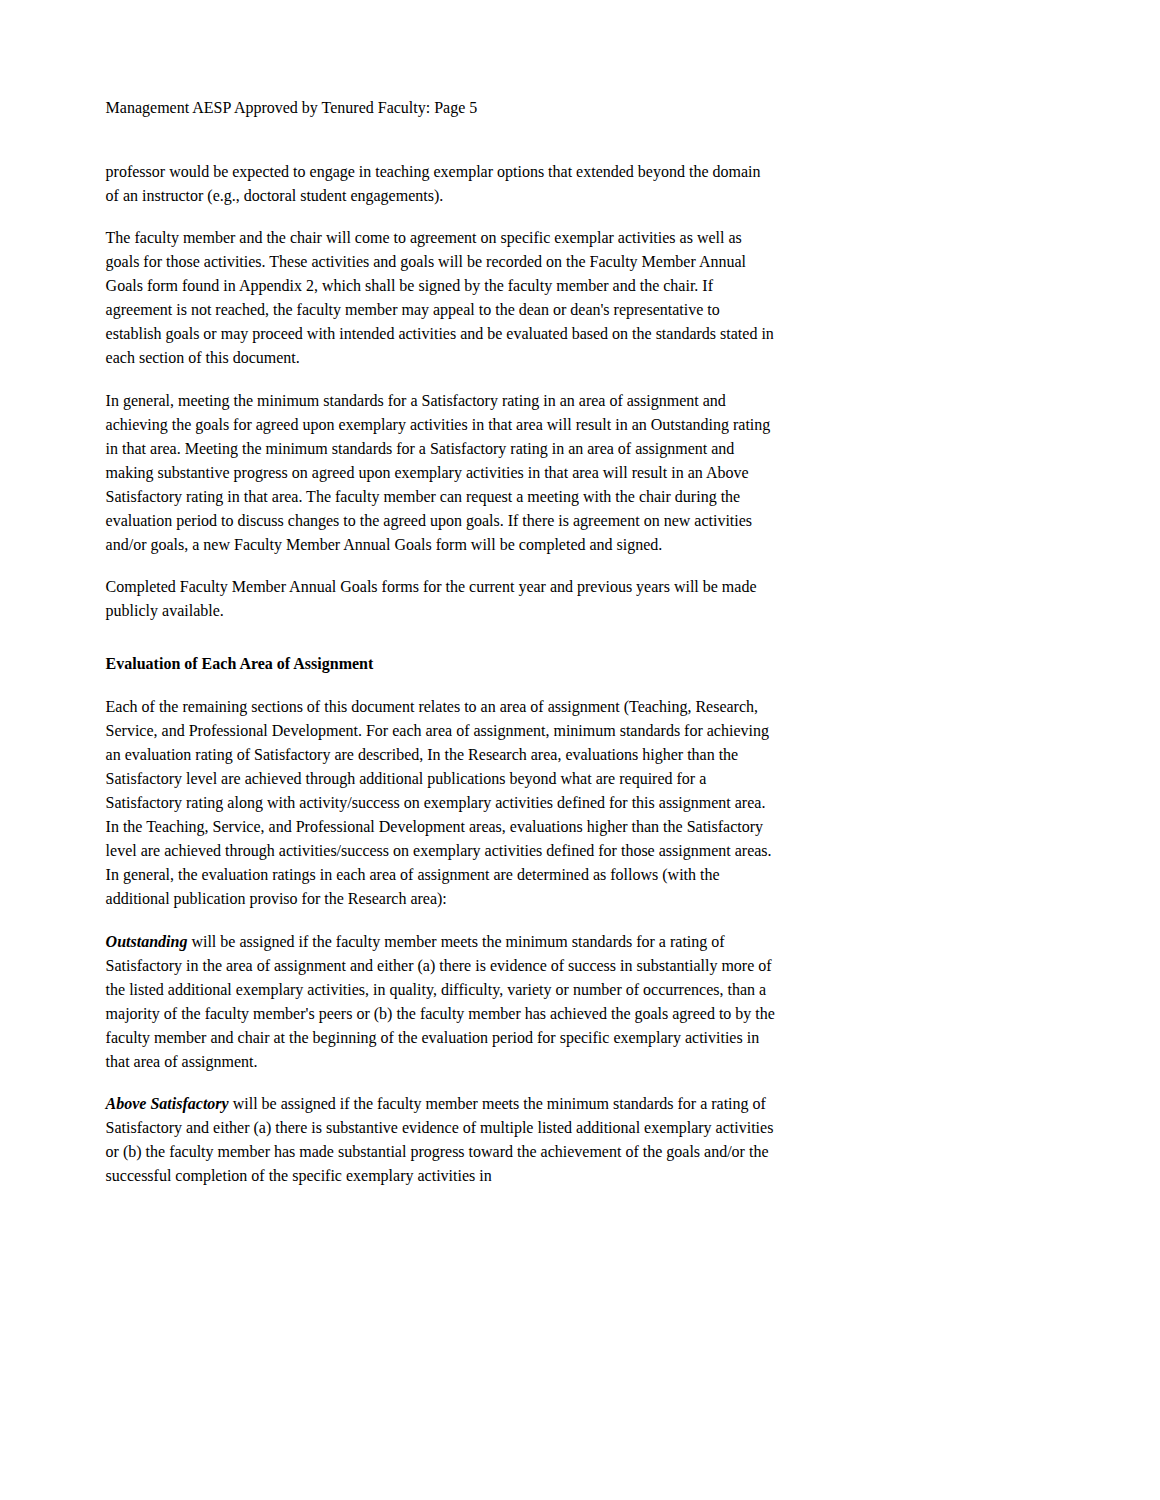Management AESP Approved by Tenured Faculty: Page 5
professor would be expected to engage in teaching exemplar options that extended beyond the domain of an instructor (e.g., doctoral student engagements).
The faculty member and the chair will come to agreement on specific exemplar activities as well as goals for those activities. These activities and goals will be recorded on the Faculty Member Annual Goals form found in Appendix 2, which shall be signed by the faculty member and the chair. If agreement is not reached, the faculty member may appeal to the dean or dean's representative to establish goals or may proceed with intended activities and be evaluated based on the standards stated in each section of this document.
In general, meeting the minimum standards for a Satisfactory rating in an area of assignment and achieving the goals for agreed upon exemplary activities in that area will result in an Outstanding rating in that area. Meeting the minimum standards for a Satisfactory rating in an area of assignment and making substantive progress on agreed upon exemplary activities in that area will result in an Above Satisfactory rating in that area. The faculty member can request a meeting with the chair during the evaluation period to discuss changes to the agreed upon goals. If there is agreement on new activities and/or goals, a new Faculty Member Annual Goals form will be completed and signed.
Completed Faculty Member Annual Goals forms for the current year and previous years will be made publicly available.
Evaluation of Each Area of Assignment
Each of the remaining sections of this document relates to an area of assignment (Teaching, Research, Service, and Professional Development. For each area of assignment, minimum standards for achieving an evaluation rating of Satisfactory are described, In the Research area, evaluations higher than the Satisfactory level are achieved through additional publications beyond what are required for a Satisfactory rating along with activity/success on exemplary activities defined for this assignment area. In the Teaching, Service, and Professional Development areas, evaluations higher than the Satisfactory level are achieved through activities/success on exemplary activities defined for those assignment areas. In general, the evaluation ratings in each area of assignment are determined as follows (with the additional publication proviso for the Research area):
Outstanding will be assigned if the faculty member meets the minimum standards for a rating of Satisfactory in the area of assignment and either (a) there is evidence of success in substantially more of the listed additional exemplary activities, in quality, difficulty, variety or number of occurrences, than a majority of the faculty member's peers or (b) the faculty member has achieved the goals agreed to by the faculty member and chair at the beginning of the evaluation period for specific exemplary activities in that area of assignment.
Above Satisfactory will be assigned if the faculty member meets the minimum standards for a rating of Satisfactory and either (a) there is substantive evidence of multiple listed additional exemplary activities or (b) the faculty member has made substantial progress toward the achievement of the goals and/or the successful completion of the specific exemplary activities in